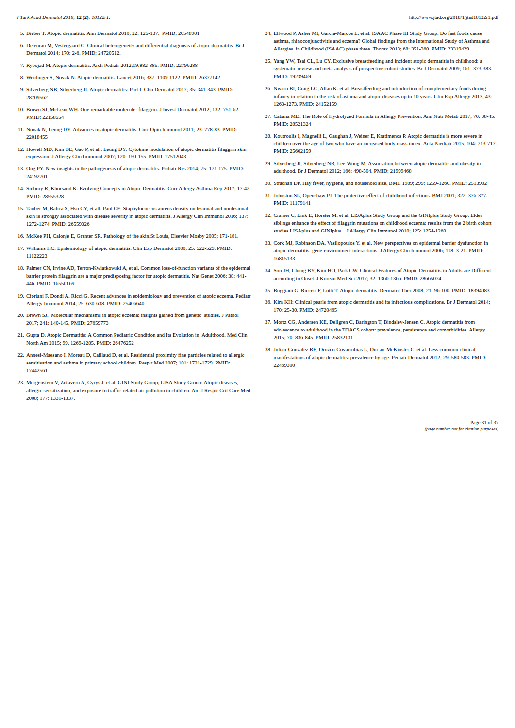J Turk Acad Dermatol 2018; 12 (2): 18122r1.
http://www.jtad.org/2018/1/jtad18122r1.pdf
5. Bieber T. Atopic dermatitis. Ann Dermatol 2010; 22: 125-137. PMID: 20548901
6. Deleuran M, Vestergaard C. Clinical heterogeneity and differential diagnosis of atopic dermatitis. Br J Dermatol 2014; 170: 2-6. PMID: 24720512.
7. Rybojad M. Atopic dermatitis. Arch Pediatr 2012;19:882-885. PMID: 22796288
8. Weidinger S, Novak N. Atopic dermatitis. Lancet 2016; 387: 1109-1122. PMID: 26377142
9. Silverberg NB, Silverberg JI. Atopic dermatitis: Part I. Clin Dermatol 2017; 35: 341-343. PMID: 28709562
10. Brown SJ, McLean WH. One remarkable molecule: filaggrin. J Invest Dermatol 2012; 132: 751-62. PMID: 22158554
11. Novak N, Leung DY. Advances in atopic dermatitis. Curr Opin Immunol 2011; 23: 778-83. PMID: 22018455
12. Howell MD, Kim BE, Gao P, et all. Leung DY: Cytokine modulation of atopic dermatitis filaggrin skin expression. J Allergy Clin Immunol 2007; 120: 150-155. PMID: 17512043
13. Ong PY. New insights in the pathogenesis of atopic dermatitis. Pediatr Res 2014; 75: 171-175. PMID: 24192701
14. Sidbury R, Khorsand K. Evolving Concepts in Atopic Dermatitis. Curr Allergy Asthma Rep 2017; 17:42. PMID: 28555328
15. Tauber M, Balica S, Hsu CY, et all. Paul CF: Staphylococcus aureus density on lesional and nonlesional skin is strongly associated with disease severity in atopic dermatitis. J Allergy Clin Immunol 2016; 137: 1272-1274. PMID: 26559326
16. McKee PH, Calonje E, Granter SR. Pathology of the skin.St Louis, Elsevier Mosby 2005; 171-181.
17. Williams HC: Epidemiology of atopic dermatitis. Clin Exp Dermatol 2000; 25: 522-529. PMID: 11122223
18. Palmer CN, Irvine AD, Terron-Kwiatkowski A, et al. Common loss-of-function variants of the epidermal barrier protein filaggrin are a major predisposing factor for atopic dermatitis. Nat Genet 2006; 38: 441-446. PMID: 16550169
19. Cipriani F, Dondi A, Ricci G. Recent advances in epidemiology and prevention of atopic eczema. Pediatr Allergy Immunol 2014; 25: 630-638. PMID: 25406640
20. Brown SJ. Molecular mechanisms in atopic eczema: insights gained from genetic studies. J Pathol 2017; 241: 140-145. PMID: 27659773
21. Gupta D. Atopic Dermatitis: A Common Pediatric Condition and Its Evolution in Adulthood. Med Clin North Am 2015; 99. 1269-1285. PMID: 26476252
22. Annesi-Maesano I, Moreau D, Caillaud D, et al. Residential proximity fine particles related to allergic sensitisation and asthma in primary school children. Respir Med 2007; 101: 1721-1729. PMID: 17442561
23. Morgenstern V, Zutavern A, Cyrys J. et al. GINI Study Group; LISA Study Group: Atopic diseases, allergic sensitization, and exposure to traffic-related air pollution in children. Am J Respir Crit Care Med 2008; 177: 1331-1337.
24. Ellwood P, Asher MI, García-Marcos L. et al. ISAAC Phase III Study Group: Do fast foods cause asthma, rhinoconjunctivitis and eczema? Global findings from the International Study of Asthma and Allergies in Childhood (ISAAC) phase three. Thorax 2013; 68: 351-360. PMID: 23319429
25. Yang YW, Tsai CL, Lu CY. Exclusive breastfeeding and incident atopic dermatitis in childhood: a systematic review and meta-analysis of prospective cohort studies. Br J Dermatol 2009; 161: 373-383. PMID: 19239469
26. Nwaru BI, Craig LC, Allan K. et al. Breastfeeding and introduction of complementary foods during infancy in relation to the risk of asthma and atopic diseases up to 10 years. Clin Exp Allergy 2013; 43: 1263-1273. PMID: 24152159
27. Cabana MD. The Role of Hydrolyzed Formula in Allergy Prevention. Ann Nutr Metab 2017; 70: 38-45. PMID: 28521324
28. Koutroulis I, Magnelli L, Gaughan J, Weiner E, Kratimenos P. Atopic dermatitis is more severe in children over the age of two who have an increased body mass index. Acta Paediatr 2015; 104: 713-717. PMID: 25662159
29. Silverberg JI, Silverberg NB, Lee-Wong M. Association between atopic dermatitis and obesity in adulthood. Br J Dermatol 2012; 166: 498-504. PMID: 21999468
30. Strachan DP. Hay fever, hygiene, and household size. BMJ. 1989; 299: 1259-1260. PMID: 2513902
31. Johnston SL, Openshaw PJ. The protective effect of childhood infections. BMJ 2001; 322: 376-377. PMID: 11179141
32. Cramer C, Link E, Horster M. et al. LISAplus Study Group and the GINIplus Study Group: Elder siblings enhance the effect of filaggrin mutations on childhood eczema: results from the 2 birth cohort studies LISAplus and GINIplus. J Allergy Clin Immunol 2010; 125: 1254-1260.
33. Cork MJ, Robinson DA, Vasilopoulos Y. et al. New perspectives on epidermal barrier dysfunction in atopic dermatitis: gene-environment interactions. J Allergy Clin Immunol 2006; 118: 3-21. PMID: 16815133
34. Son JH, Chung BY, Kim HO, Park CW. Clinical Features of Atopic Dermatitis in Adults are Different according to Onset. J Korean Med Sci 2017; 32: 1360-1366. PMID: 28665074
35. Buggiani G, Ricceri F, Lotti T. Atopic dermatitis. Dermatol Ther 2008; 21: 96-100. PMID: 18394083
36. Kim KH: Clinical pearls from atopic dermatitis and its infectious complications. Br J Dermatol 2014; 170: 25-30. PMID: 24720465
37. Mortz CG, Andersen KE, Dellgren C, Barington T, Bindslev-Jensen C. Atopic dermatitis from adolescence to adulthood in the TOACS cohort: prevalence, persistence and comorbidities. Allergy 2015; 70: 836-845. PMID: 25832131
38. Julián-Gónzalez RE, Orozco-Covarrubias L, Dur án-McKinster C. et al. Less common clinical manifestations of atopic dermatitis: prevalence by age. Pediatr Dermatol 2012; 29: 580-583. PMID: 22469300
Page 31 of 37
(page number not for citation purposes)